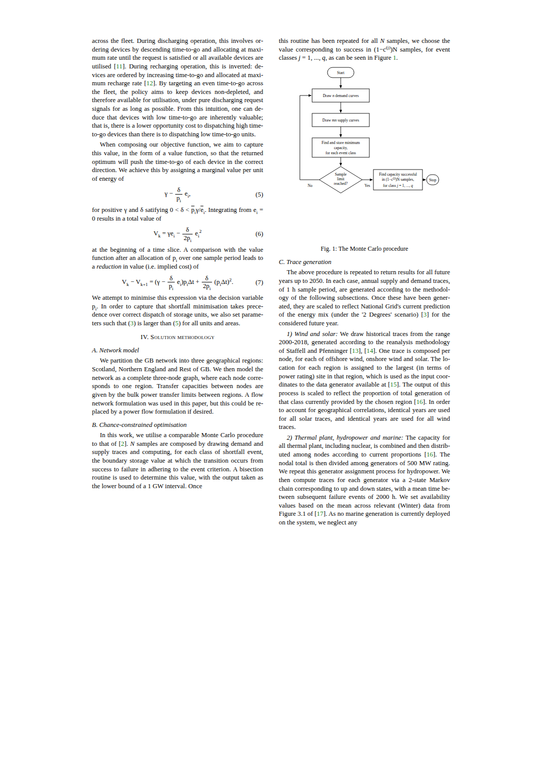across the fleet. During discharging operation, this involves ordering devices by descending time-to-go and allocating at maximum rate until the request is satisfied or all available devices are utilised [11]. During recharging operation, this is inverted: devices are ordered by increasing time-to-go and allocated at maximum recharge rate [12]. By targeting an even time-to-go across the fleet, the policy aims to keep devices non-depleted, and therefore available for utilisation, under pure discharging request signals for as long as possible. From this intuition, one can deduce that devices with low time-to-go are inherently valuable; that is, there is a lower opportunity cost to dispatching high time-to-go devices than there is to dispatching low time-to-go units.
When composing our objective function, we aim to capture this value, in the form of a value function, so that the returned optimum will push the time-to-go of each device in the correct direction. We achieve this by assigning a marginal value per unit of energy of
γ − δpi ei, (5)
for positive γ and δ satifying 0 < δ < piγ/ei. Integrating from ei = 0 results in a total value of
Vk = γei − δ 2pi ei2 (6)
at the beginning of a time slice. A comparison with the value function after an allocation of pi over one sample period leads to a reduction in value (i.e. implied cost) of
Vk − Vk+1 = (γ − δpi ei)piΔt + δ 2pi (piΔt)2. (7)
We attempt to minimise this expression via the decision variable pi. In order to capture that shortfall minimisation takes precedence over correct dispatch of storage units, we also set parameters such that (3) is larger than (5) for all units and areas.
IV. Solution methodology
A. Network model
We partition the GB network into three geographical regions: Scotland, Northern England and Rest of GB. We then model the network as a complete three-node graph, where each node corresponds to one region. Transfer capacities between nodes are given by the bulk power transfer limits between regions. A flow network formulation was used in this paper, but this could be replaced by a power flow formulation if desired.
B. Chance-constrained optimisation
In this work, we utilise a comparable Monte Carlo procedure to that of [2]. N samples are composed by drawing demand and supply traces and computing, for each class of shortfall event, the boundary storage value at which the transition occurs from success to failure in adhering to the event criterion. A bisection routine is used to determine this value, with the output taken as the lower bound of a 1 GW interval. Once
this routine has been repeated for all N samples, we choose the value corresponding to success in (1−c(j))N samples, for event classes j = 1, ..., q, as can be seen in Figure 1.
Start Draw n demand curves Draw mn supply curves Find and store minimum capacity, for each event class Sample limit reached? Find capacity successful in (1−c(j))N samples, for class j = 1, ..., q Stop No Yes
Fig. 1: The Monte Carlo procedure
C. Trace generation
The above procedure is repeated to return results for all future years up to 2050. In each case, annual supply and demand traces, of 1 h sample period, are generated according to the methodology of the following subsections. Once these have been generated, they are scaled to reflect National Grid's current prediction of the energy mix (under the '2 Degrees' scenario) [3] for the considered future year.
1) Wind and solar: We draw historical traces from the range 2000-2018, generated according to the reanalysis methodology of Staffell and Pfenninger [13], [14]. One trace is composed per node, for each of offshore wind, onshore wind and solar. The location for each region is assigned to the largest (in terms of power rating) site in that region, which is used as the input coordinates to the data generator available at [15]. The output of this process is scaled to reflect the proportion of total generation of that class currently provided by the chosen region [16]. In order to account for geographical correlations, identical years are used for all solar traces, and identical years are used for all wind traces.
2) Thermal plant, hydropower and marine: The capacity for all thermal plant, including nuclear, is combined and then distributed among nodes according to current proportions [16]. The nodal total is then divided among generators of 500 MW rating. We repeat this generator assignment process for hydropower. We then compute traces for each generator via a 2-state Markov chain corresponding to up and down states, with a mean time between subsequent failure events of 2000 h. We set availability values based on the mean across relevant (Winter) data from Figure 3.1 of [17]. As no marine generation is currently deployed on the system, we neglect any